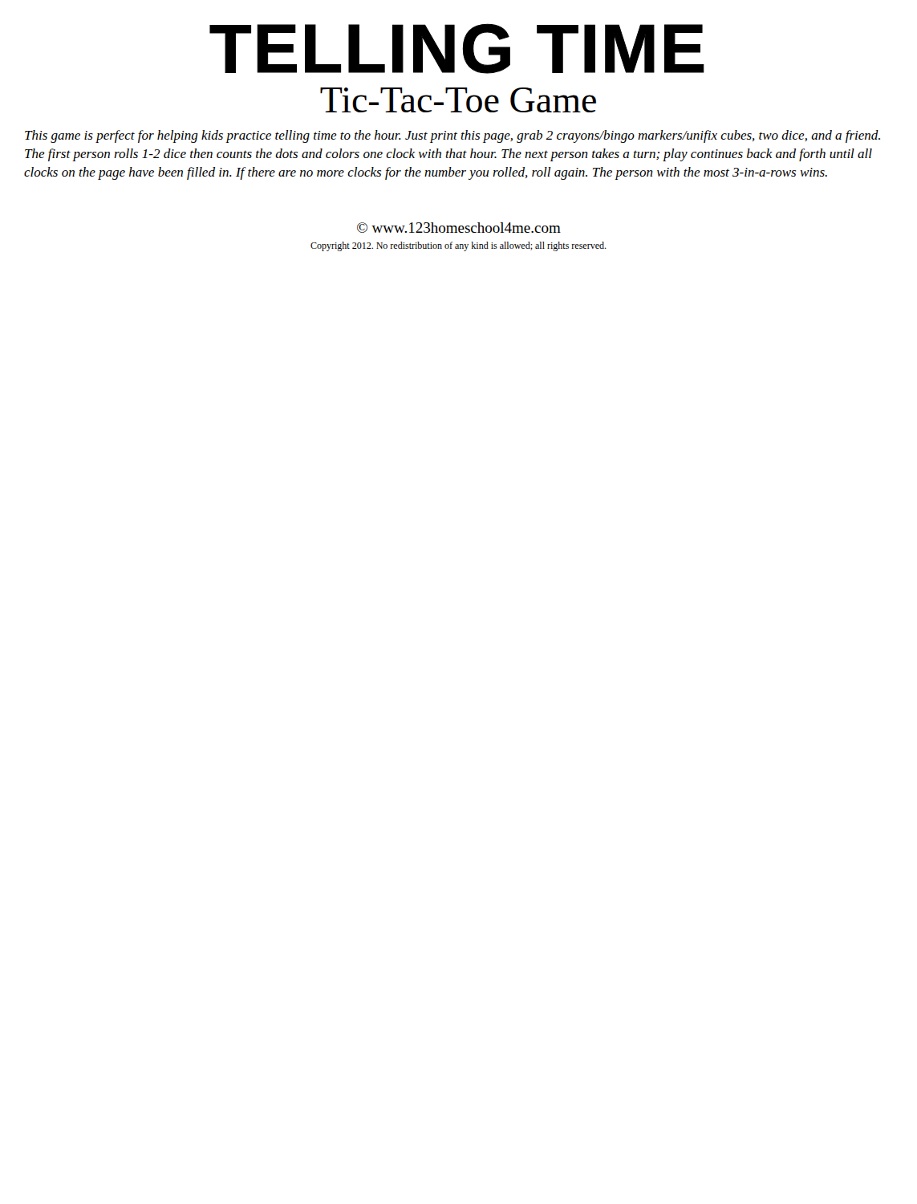Telling Time
Tic-Tac-Toe Game
This game is perfect for helping kids practice telling time to the hour. Just print this page, grab 2 crayons/bingo markers/unifix cubes, two dice, and a friend. The first person rolls 1-2 dice then counts the dots and colors one clock with that hour. The next person takes a turn; play continues back and forth until all clocks on the page have been filled in. If there are no more clocks for the number you rolled, roll again. The person with the most 3-in-a-rows wins.
© www.123homeschool4me.com
Copyright 2012. No redistribution of any kind is allowed; all rights reserved.